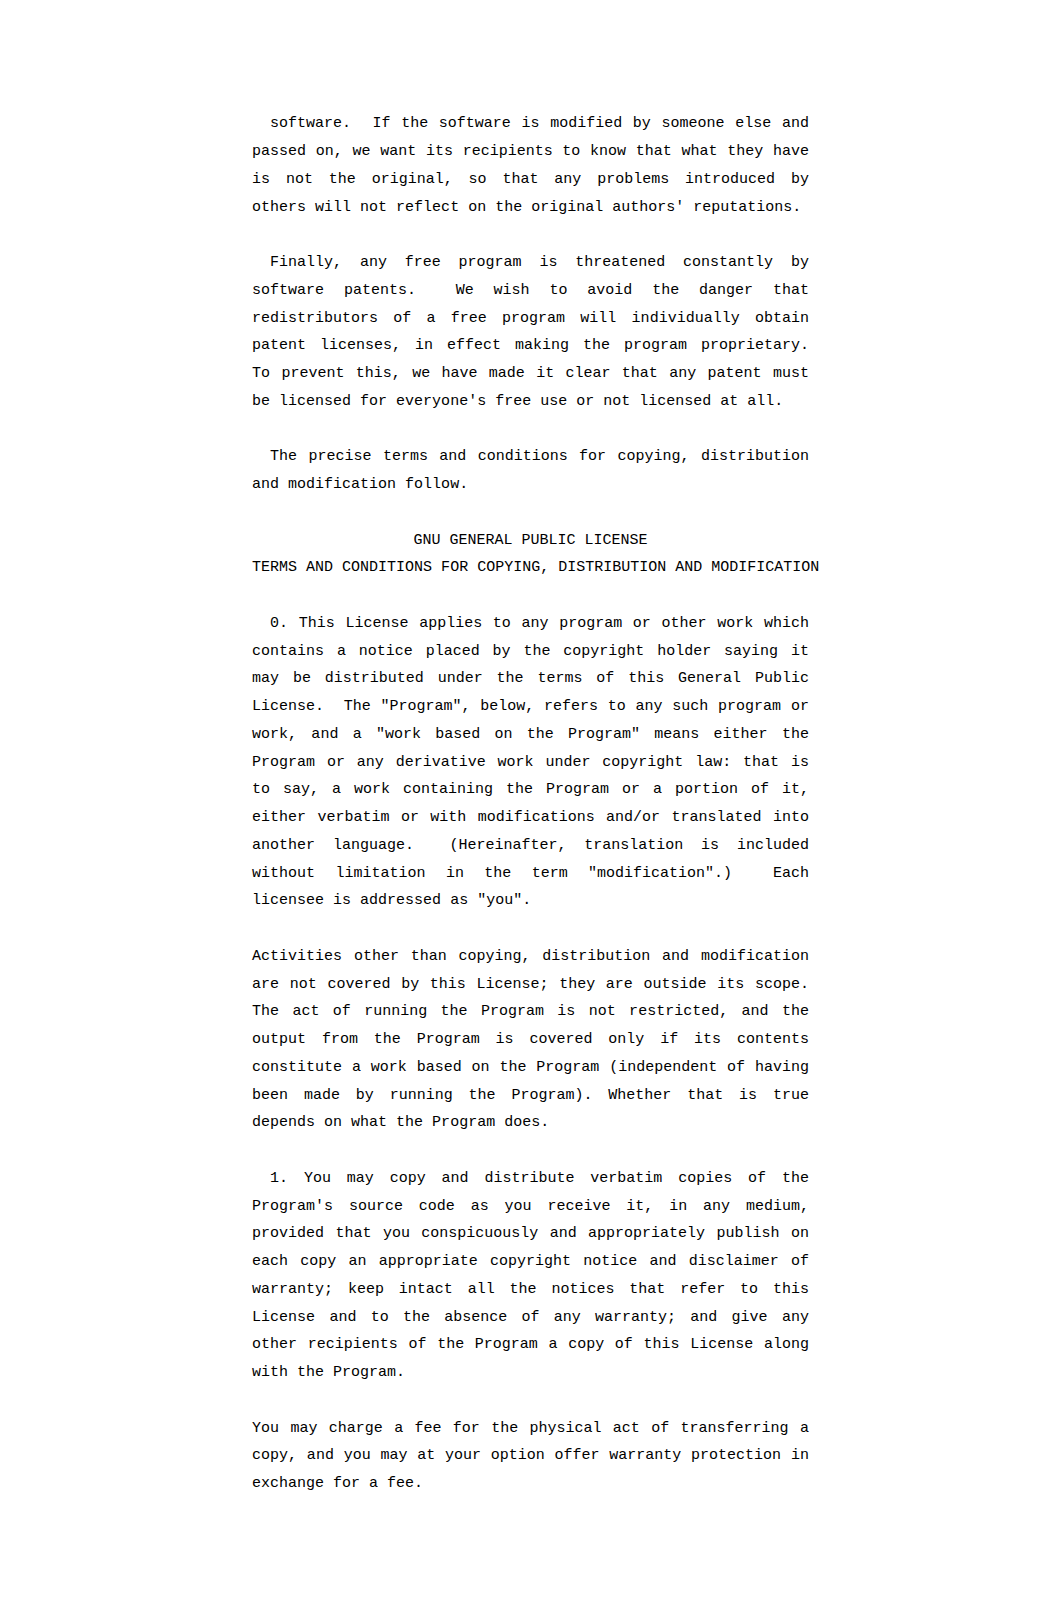software. If the software is modified by someone else and passed on, we want its recipients to know that what they have is not the original, so that any problems introduced by others will not reflect on the original authors' reputations.
Finally, any free program is threatened constantly by software patents. We wish to avoid the danger that redistributors of a free program will individually obtain patent licenses, in effect making the program proprietary. To prevent this, we have made it clear that any patent must be licensed for everyone's free use or not licensed at all.
The precise terms and conditions for copying, distribution and modification follow.
GNU GENERAL PUBLIC LICENSE TERMS AND CONDITIONS FOR COPYING, DISTRIBUTION AND MODIFICATION
0. This License applies to any program or other work which contains a notice placed by the copyright holder saying it may be distributed under the terms of this General Public License. The "Program", below, refers to any such program or work, and a "work based on the Program" means either the Program or any derivative work under copyright law: that is to say, a work containing the Program or a portion of it, either verbatim or with modifications and/or translated into another language. (Hereinafter, translation is included without limitation in the term "modification".) Each licensee is addressed as "you".
Activities other than copying, distribution and modification are not covered by this License; they are outside its scope. The act of running the Program is not restricted, and the output from the Program is covered only if its contents constitute a work based on the Program (independent of having been made by running the Program). Whether that is true depends on what the Program does.
1. You may copy and distribute verbatim copies of the Program's source code as you receive it, in any medium, provided that you conspicuously and appropriately publish on each copy an appropriate copyright notice and disclaimer of warranty; keep intact all the notices that refer to this License and to the absence of any warranty; and give any other recipients of the Program a copy of this License along with the Program.
You may charge a fee for the physical act of transferring a copy, and you may at your option offer warranty protection in exchange for a fee.